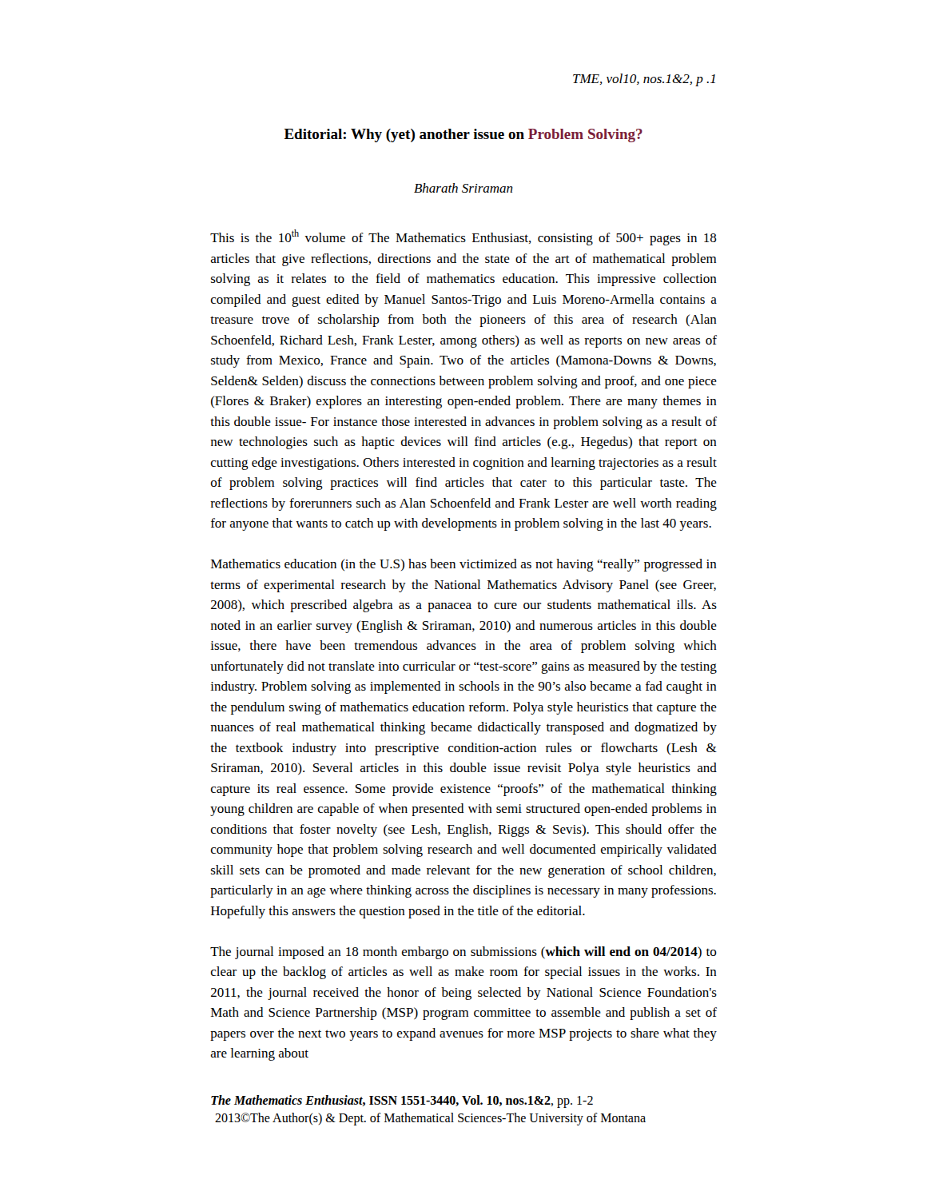TME, vol10, nos.1&2, p .1
Editorial: Why (yet) another issue on Problem Solving?
Bharath Sriraman
This is the 10th volume of The Mathematics Enthusiast, consisting of 500+ pages in 18 articles that give reflections, directions and the state of the art of mathematical problem solving as it relates to the field of mathematics education. This impressive collection compiled and guest edited by Manuel Santos-Trigo and Luis Moreno-Armella contains a treasure trove of scholarship from both the pioneers of this area of research (Alan Schoenfeld, Richard Lesh, Frank Lester, among others) as well as reports on new areas of study from Mexico, France and Spain. Two of the articles (Mamona-Downs & Downs, Selden& Selden) discuss the connections between problem solving and proof, and one piece (Flores & Braker) explores an interesting open-ended problem. There are many themes in this double issue- For instance those interested in advances in problem solving as a result of new technologies such as haptic devices will find articles (e.g., Hegedus) that report on cutting edge investigations. Others interested in cognition and learning trajectories as a result of problem solving practices will find articles that cater to this particular taste. The reflections by forerunners such as Alan Schoenfeld and Frank Lester are well worth reading for anyone that wants to catch up with developments in problem solving in the last 40 years.
Mathematics education (in the U.S) has been victimized as not having “really” progressed in terms of experimental research by the National Mathematics Advisory Panel (see Greer, 2008), which prescribed algebra as a panacea to cure our students mathematical ills. As noted in an earlier survey (English & Sriraman, 2010) and numerous articles in this double issue, there have been tremendous advances in the area of problem solving which unfortunately did not translate into curricular or “test-score” gains as measured by the testing industry. Problem solving as implemented in schools in the 90’s also became a fad caught in the pendulum swing of mathematics education reform. Polya style heuristics that capture the nuances of real mathematical thinking became didactically transposed and dogmatized by the textbook industry into prescriptive condition-action rules or flowcharts (Lesh & Sriraman, 2010). Several articles in this double issue revisit Polya style heuristics and capture its real essence. Some provide existence “proofs” of the mathematical thinking young children are capable of when presented with semi structured open-ended problems in conditions that foster novelty (see Lesh, English, Riggs & Sevis). This should offer the community hope that problem solving research and well documented empirically validated skill sets can be promoted and made relevant for the new generation of school children, particularly in an age where thinking across the disciplines is necessary in many professions. Hopefully this answers the question posed in the title of the editorial.
The journal imposed an 18 month embargo on submissions (which will end on 04/2014) to clear up the backlog of articles as well as make room for special issues in the works. In 2011, the journal received the honor of being selected by National Science Foundation's Math and Science Partnership (MSP) program committee to assemble and publish a set of papers over the next two years to expand avenues for more MSP projects to share what they are learning about
The Mathematics Enthusiast, ISSN 1551-3440, Vol. 10, nos.1&2, pp. 1-2
2013©The Author(s) & Dept. of Mathematical Sciences-The University of Montana